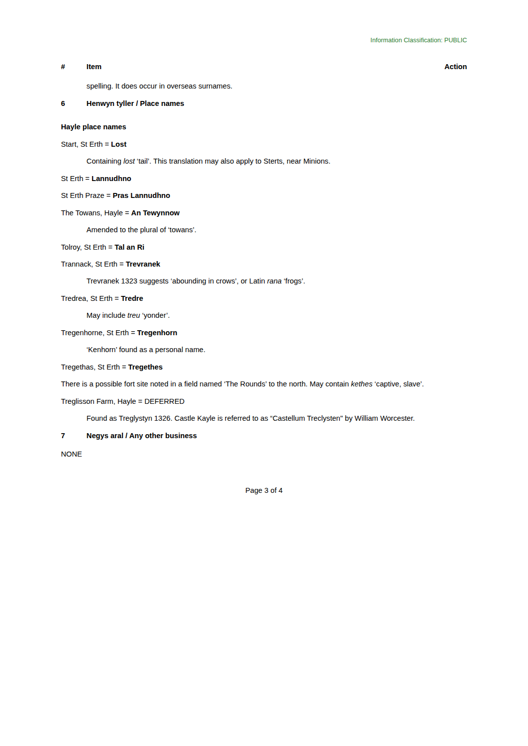Information Classification: PUBLIC
| # | Item | Action |
spelling. It does occur in overseas surnames.
6
Henwyn tyller / Place names
Hayle place names
Start, St Erth = Lost
Containing lost ‘tail’. This translation may also apply to Sterts, near Minions.
St Erth = Lannudhno
St Erth Praze = Pras Lannudhno
The Towans, Hayle = An Tewynnow
Amended to the plural of ‘towans’.
Tolroy, St Erth = Tal an Ri
Trannack, St Erth = Trevranek
Trevranek 1323 suggests ‘abounding in crows’, or Latin rana ‘frogs’.
Tredrea, St Erth = Tredre
May include treu ‘yonder’.
Tregenhorne, St Erth = Tregenhorn
‘Kenhorn’ found as a personal name.
Tregethas, St Erth = Tregethes
There is a possible fort site noted in a field named ‘The Rounds’ to the north. May contain kethes ‘captive, slave’.
Treglisson Farm, Hayle = DEFERRED
Found as Treglystyn 1326. Castle Kayle is referred to as “Castellum Treclysten" by William Worcester.
7
Negys aral / Any other business
NONE
Page 3 of 4